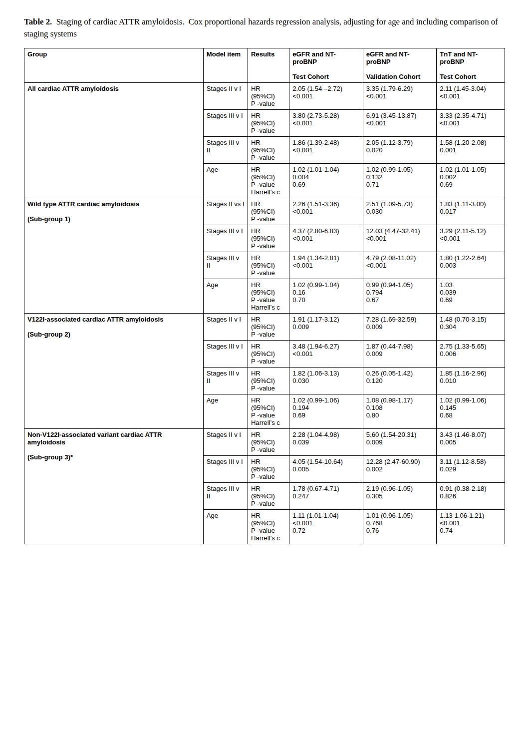Table 2. Staging of cardiac ATTR amyloidosis. Cox proportional hazards regression analysis, adjusting for age and including comparison of staging systems
| Group | Model item | Results | eGFR and NT-proBNP Test Cohort | eGFR and NT-proBNP Validation Cohort | TnT and NT-proBNP Test Cohort |
| --- | --- | --- | --- | --- | --- |
| All cardiac ATTR amyloidosis | Stages II v I | HR (95%CI) P -value | 2.05 (1.54 –2.72) <0.001 | 3.35 (1.79-6.29) <0.001 | 2.11 (1.45-3.04) <0.001 |
| Stages III v I | HR (95%CI) P -value | 3.80 (2.73-5.28) <0.001 | 6.91 (3.45-13.87) <0.001 | 3.33 (2.35-4.71) <0.001 |
| Stages III v II | HR (95%CI) P -value | 1.86 (1.39-2.48) <0.001 | 2.05 (1.12-3.79) 0.020 | 1.58 (1.20-2.08) 0.001 |
| Age | HR (95%CI) P -value Harrell’s c | 1.02 (1.01-1.04) 0.004 0.69 | 1.02 (0.99-1.05) 0.132 0.71 | 1.02 (1.01-1.05) 0.002 0.69 |
| Wild type ATTR cardiac amyloidosis (Sub-group 1) | Stages II vs I | HR (95%CI) P -value | 2.26 (1.51-3.36) <0.001 | 2.51 (1.09-5.73) 0.030 | 1.83 (1.11-3.00) 0.017 |
| Stages III v I | HR (95%CI) P -value | 4.37 (2.80-6.83) <0.001 | 12.03 (4.47-32.41) <0.001 | 3.29 (2.11-5.12) <0.001 |
| Stages III v II | HR (95%CI) P -value | 1.94 (1.34-2.81) <0.001 | 4.79 (2.08-11.02) <0.001 | 1.80 (1.22-2.64) 0.003 |
| Age | HR (95%CI) P -value Harrell’s c | 1.02 (0.99-1.04) 0.16 0.70 | 0.99 (0.94-1.05) 0.794 0.67 | 1.03 0.039 0.69 |
| V122I-associated cardiac ATTR amyloidosis (Sub-group 2) | Stages II v I | HR (95%CI) P -value | 1.91 (1.17-3.12) 0.009 | 7.28 (1.69-32.59) 0.009 | 1.48 (0.70-3.15) 0.304 |
| Stages III v I | HR (95%CI) P -value | 3.48 (1.94-6.27) <0.001 | 1.87 (0.44-7.98) 0.009 | 2.75 (1.33-5.65) 0.006 |
| Stages III v II | HR (95%CI) P -value | 1.82 (1.06-3.13) 0.030 | 0.26 (0.05-1.42) 0.120 | 1.85 (1.16-2.96) 0.010 |
| Age | HR (95%CI) P -value Harrell’s c | 1.02 (0.99-1.06) 0.194 0.69 | 1.08 (0.98-1.17) 0.108 0.80 | 1.02 (0.99-1.06) 0.145 0.68 |
| Non-V122I-associated variant cardiac ATTR amyloidosis (Sub-group 3)* | Stages II v I | HR (95%CI) P -value | 2.28 (1.04-4.98) 0.039 | 5.60 (1.54-20.31) 0.009 | 3.43 (1.46-8.07) 0.005 |
| Stages III v I | HR (95%CI) P -value | 4.05 (1.54-10.64) 0.005 | 12.28 (2.47-60.90) 0.002 | 3.11 (1.12-8.58) 0.029 |
| Stages III v II | HR (95%CI) P -value | 1.78 (0.67-4.71) 0.247 | 2.19 (0.96-1.05) 0.305 | 0.91 (0.38-2.18) 0.826 |
| Age | HR (95%CI) P -value Harrell’s c | 1.11 (1.01-1.04) <0.001 0.72 | 1.01 (0.96-1.05) 0.768 0.76 | 1.13 1.06-1.21) <0.001 0.74 |